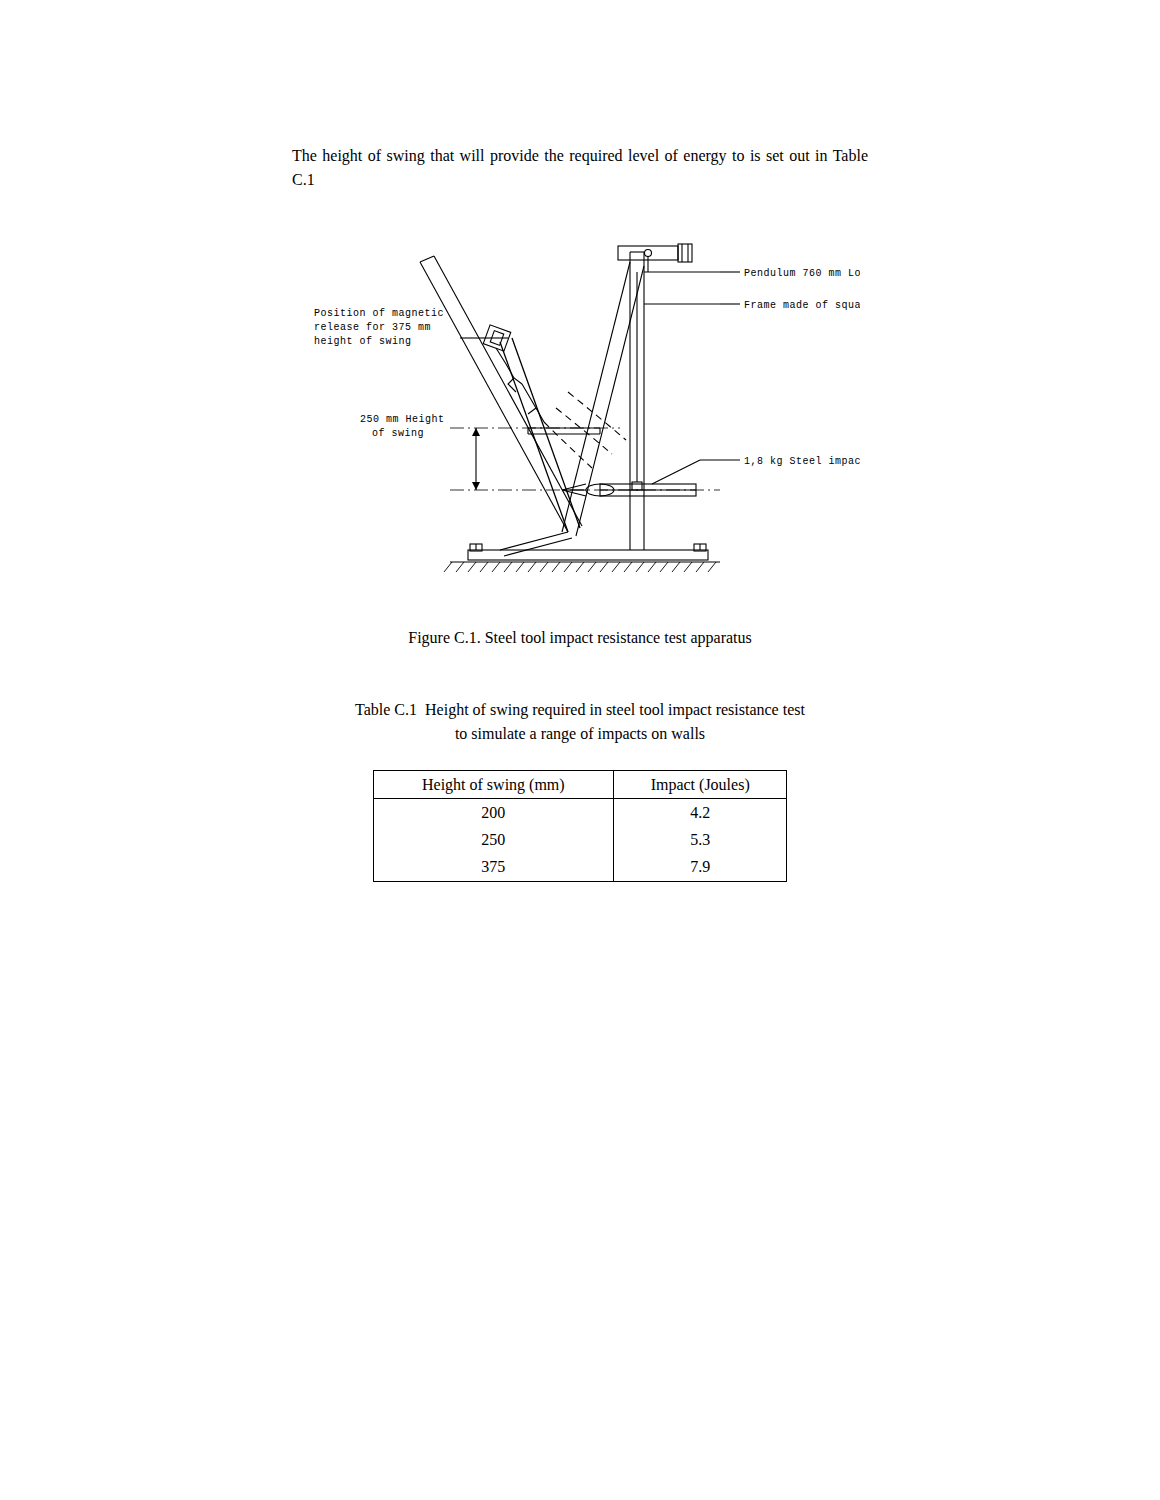The height of swing that will provide the required level of energy to is set out in Table C.1
Position of magnetic release for 375 mm height of swing 250 mm Height of swing Pendulum 760 mm Long Frame made of square tubing 1,8 kg Steel impact tool
Figure C.1. Steel tool impact resistance test apparatus
Table C.1 Height of swing required in steel tool impact resistance test to simulate a range of impacts on walls
| Height of swing (mm) | Impact (Joules) |
| --- | --- |
| 200 | 4.2 |
| 250 | 5.3 |
| 375 | 7.9 |